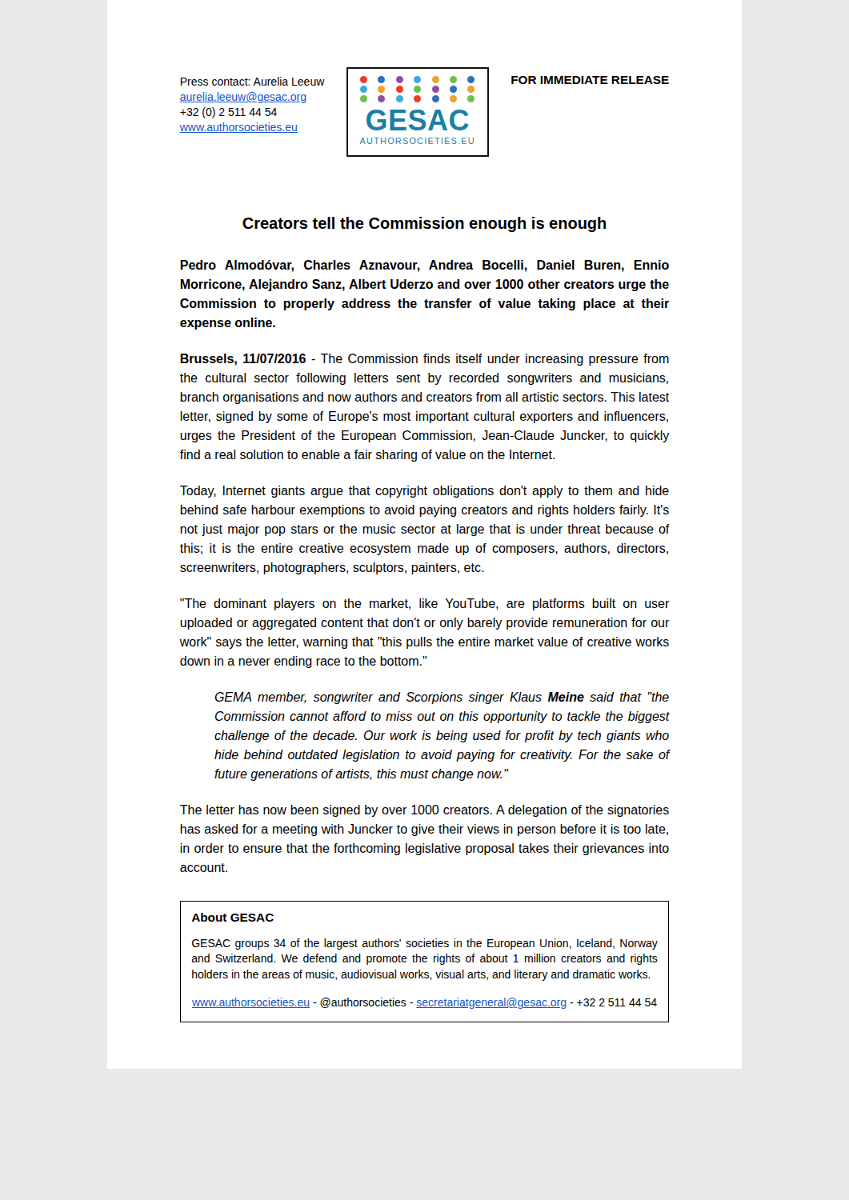Press contact: Aurelia Leeuw
aurelia.leeuw@gesac.org
+32 (0) 2 511 44 54
www.authorsocieties.eu
GESAC
AUTHORSOCIETIES.EU
FOR IMMEDIATE RELEASE
Creators tell the Commission enough is enough
Pedro Almodóvar, Charles Aznavour, Andrea Bocelli, Daniel Buren, Ennio Morricone, Alejandro Sanz, Albert Uderzo and over 1000 other creators urge the Commission to properly address the transfer of value taking place at their expense online.
Brussels, 11/07/2016 - The Commission finds itself under increasing pressure from the cultural sector following letters sent by recorded songwriters and musicians, branch organisations and now authors and creators from all artistic sectors. This latest letter, signed by some of Europe's most important cultural exporters and influencers, urges the President of the European Commission, Jean-Claude Juncker, to quickly find a real solution to enable a fair sharing of value on the Internet.
Today, Internet giants argue that copyright obligations don't apply to them and hide behind safe harbour exemptions to avoid paying creators and rights holders fairly. It's not just major pop stars or the music sector at large that is under threat because of this; it is the entire creative ecosystem made up of composers, authors, directors, screenwriters, photographers, sculptors, painters, etc.
"The dominant players on the market, like YouTube, are platforms built on user uploaded or aggregated content that don't or only barely provide remuneration for our work" says the letter, warning that "this pulls the entire market value of creative works down in a never ending race to the bottom."
GEMA member, songwriter and Scorpions singer Klaus Meine said that "the Commission cannot afford to miss out on this opportunity to tackle the biggest challenge of the decade. Our work is being used for profit by tech giants who hide behind outdated legislation to avoid paying for creativity. For the sake of future generations of artists, this must change now."
The letter has now been signed by over 1000 creators. A delegation of the signatories has asked for a meeting with Juncker to give their views in person before it is too late, in order to ensure that the forthcoming legislative proposal takes their grievances into account.
About GESAC
GESAC groups 34 of the largest authors' societies in the European Union, Iceland, Norway and Switzerland. We defend and promote the rights of about 1 million creators and rights holders in the areas of music, audiovisual works, visual arts, and literary and dramatic works.
www.authorsocieties.eu - @authorsocieties - secretariatgeneral@gesac.org - +32 2 511 44 54